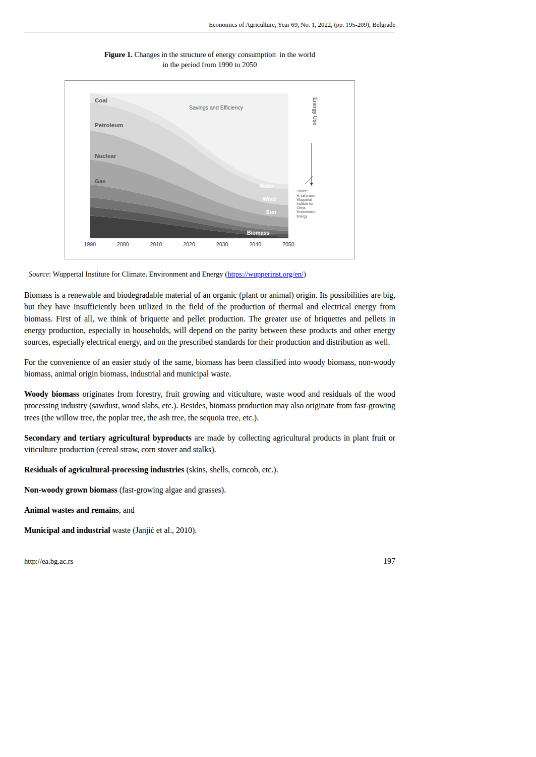Economics of Agriculture, Year 69, No. 1, 2022, (pp. 195-209), Belgrade
Figure 1. Changes in the structure of energy consumption in the world
in the period from 1990 to 2050
Coal Petroleum Nuclear Gas Savings and Efficiency Water Wind Sun Biomass Energy Use Source: H. Lehmann Wuppertal Institute for Clima, Environment, Energy 1990 2000 2010 2020 2030 2040 2050
Source: Wuppertal Institute for Climate, Environment and Energy (https://wupperinst.org/en/)
Biomass is a renewable and biodegradable material of an organic (plant or animal) origin. Its possibilities are big, but they have insufficiently been utilized in the field of the production of thermal and electrical energy from biomass. First of all, we think of briquette and pellet production. The greater use of briquettes and pellets in energy production, especially in households, will depend on the parity between these products and other energy sources, especially electrical energy, and on the prescribed standards for their production and distribution as well.
For the convenience of an easier study of the same, biomass has been classified into woody biomass, non-woody biomass, animal origin biomass, industrial and municipal waste.
Woody biomass originates from forestry, fruit growing and viticulture, waste wood and residuals of the wood processing industry (sawdust, wood slabs, etc.). Besides, biomass production may also originate from fast-growing trees (the willow tree, the poplar tree, the ash tree, the sequoia tree, etc.).
Secondary and tertiary agricultural byproducts are made by collecting agricultural products in plant fruit or viticulture production (cereal straw, corn stover and stalks).
Residuals of agricultural-processing industries (skins, shells, corncob, etc.).
Non-woody grown biomass (fast-growing algae and grasses).
Animal wastes and remains, and
Municipal and industrial waste (Janjić et al., 2010).
http://ea.bg.ac.rs 197